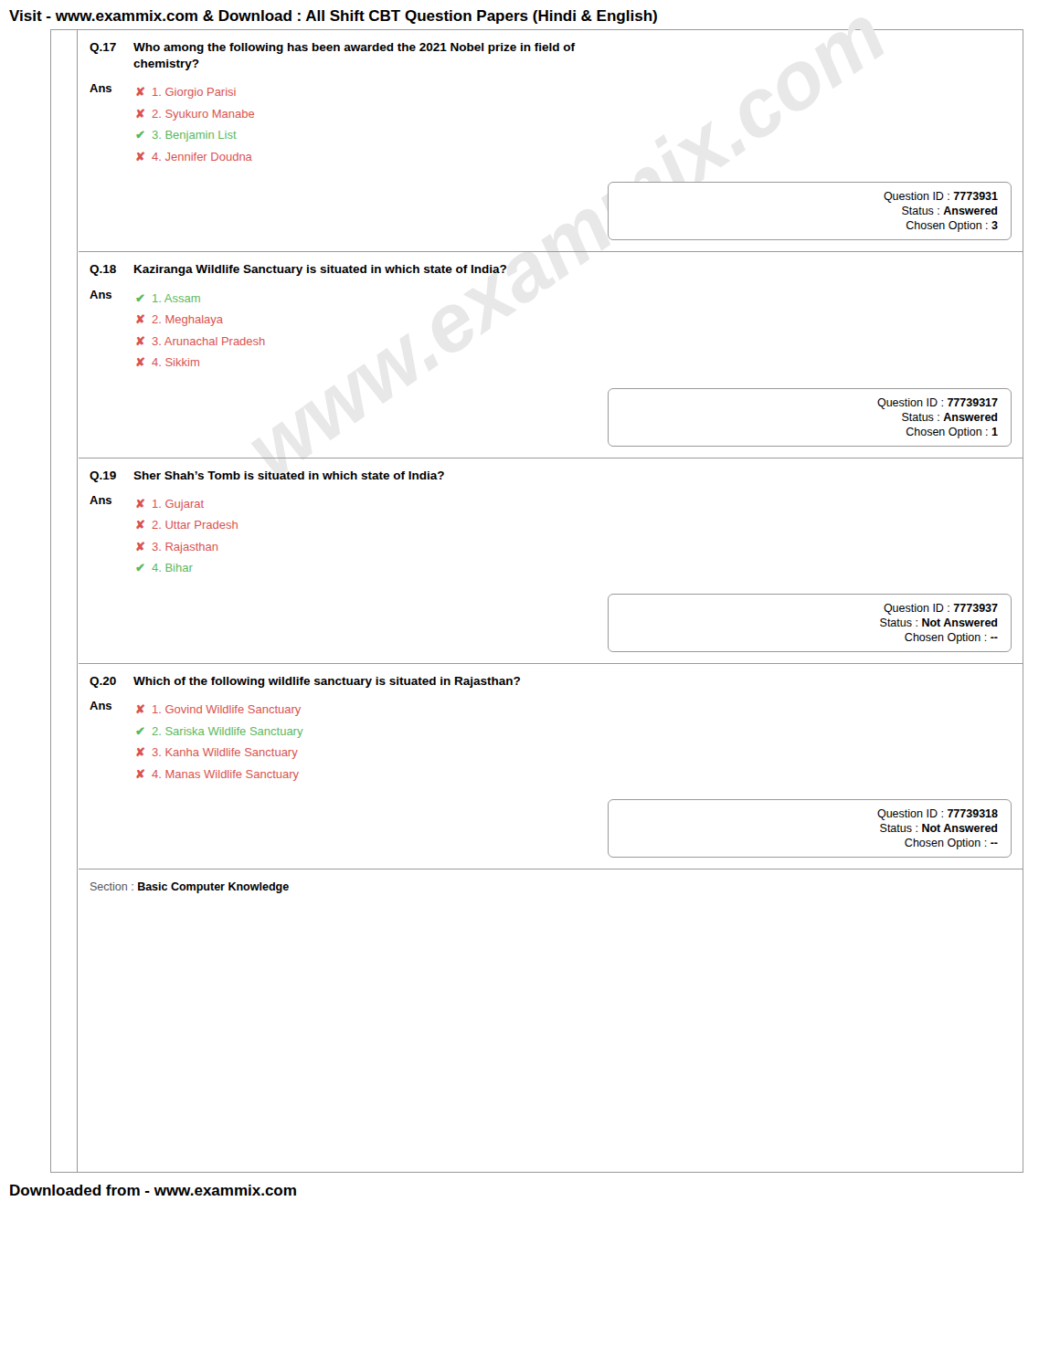Visit - www.exammix.com & Download : All Shift CBT Question Papers (Hindi & English)
www.exammix.com
Q.17 Who among the following has been awarded the 2021 Nobel prize in field of
chemistry?
Ans
1. Giorgio Parisi
2. Syukuro Manabe
3. Benjamin List
4. Jennifer Doudna
Question ID : 7773931
Status : Answered
Chosen Option : 3
Q.18 Kaziranga Wildlife Sanctuary is situated in which state of India?
Ans
1. Assam
2. Meghalaya
3. Arunachal Pradesh
4. Sikkim
Question ID : 77739317
Status : Answered
Chosen Option : 1
Q.19 Sher Shah’s Tomb is situated in which state of India?
Ans
1. Gujarat
2. Uttar Pradesh
3. Rajasthan
4. Bihar
Question ID : 7773937
Status : Not Answered
Chosen Option : --
Q.20 Which of the following wildlife sanctuary is situated in Rajasthan?
Ans
1. Govind Wildlife Sanctuary
2. Sariska Wildlife Sanctuary
3. Kanha Wildlife Sanctuary
4. Manas Wildlife Sanctuary
Question ID : 77739318
Status : Not Answered
Chosen Option : --
Section : Basic Computer Knowledge
Downloaded from - www.exammix.com